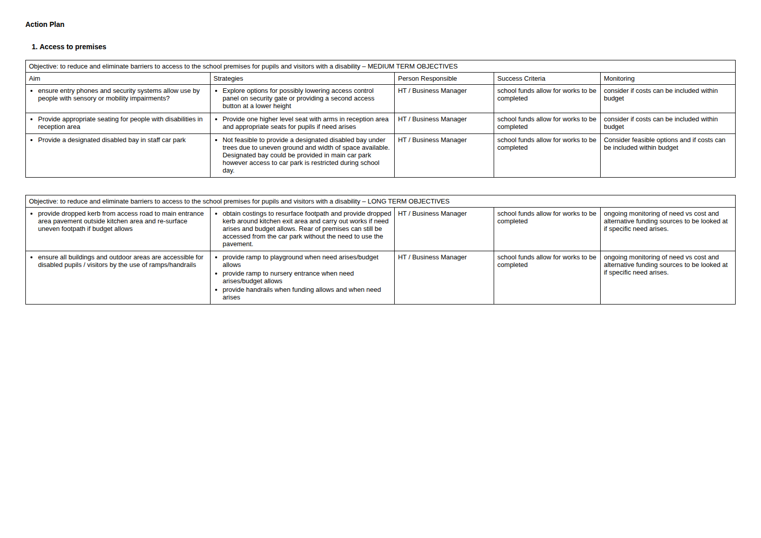Action Plan
Access to premises
Objective: to reduce and eliminate barriers to access to the school premises for pupils and visitors with a disability – MEDIUM TERM OBJECTIVES
| Aim | Strategies | Person Responsible | Success Criteria | Monitoring |
| --- | --- | --- | --- | --- |
| ensure entry phones and security systems allow use by people with sensory or mobility impairments? | Explore options for possibly lowering access control panel on security gate or providing a second access button at a lower height | HT / Business Manager | school funds allow for works to be completed | consider if costs can be included within budget |
| Provide appropriate seating for people with disabilities in reception area | Provide one higher level seat with arms in reception area and appropriate seats for pupils if need arises | HT / Business Manager | school funds allow for works to be completed | consider if costs can be included within budget |
| Provide a designated disabled bay in staff car park | Not feasible to provide a designated disabled bay under trees due to uneven ground and width of space available. Designated bay could be provided in main car park however access to car park is restricted during school day. | HT / Business Manager | school funds allow for works to be completed | Consider feasible options and if costs can be included within budget |
Objective: to reduce and eliminate barriers to access to the school premises for pupils and visitors with a disability – LONG TERM OBJECTIVES
| provide dropped kerb from access road to main entrance area pavement outside kitchen area and re-surface uneven footpath if budget allows | obtain costings to resurface footpath and provide dropped kerb around kitchen exit area and carry out works if need arises and budget allows. Rear of premises can still be accessed from the car park without the need to use the pavement. | HT / Business Manager | school funds allow for works to be completed | ongoing monitoring of need vs cost and alternative funding sources to be looked at if specific need arises. |
| ensure all buildings and outdoor areas are accessible for disabled pupils / visitors by the use of ramps/handrails | provide ramp to playground when need arises/budget allows provide ramp to nursery entrance when need arises/budget allows provide handrails when funding allows and when need arises | HT / Business Manager | school funds allow for works to be completed | ongoing monitoring of need vs cost and alternative funding sources to be looked at if specific need arises. |